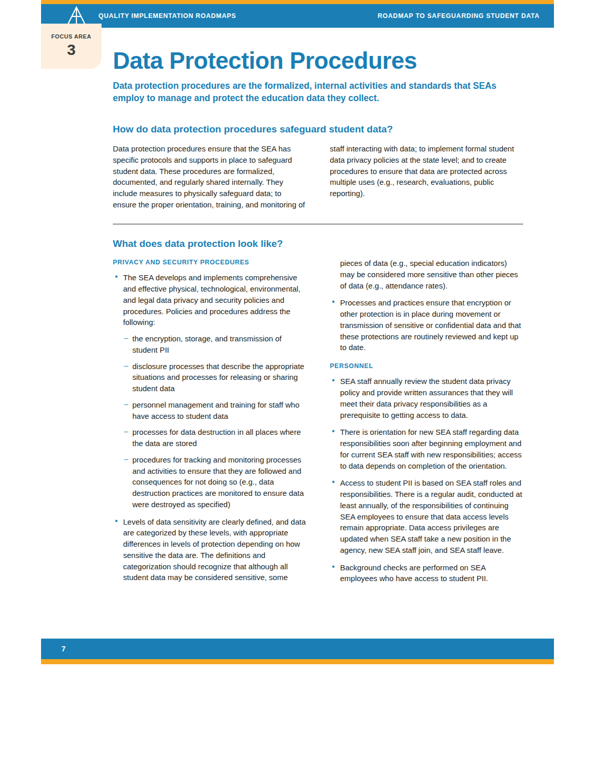Quality Implementation Roadmaps
Roadmap to Safeguarding Student Data
Focus Area
3
Data Protection Procedures
Data protection procedures are the formalized, internal activities and standards that SEAs employ to manage and protect the education data they collect.
How do data protection procedures safeguard student data?
Data protection procedures ensure that the SEA has specific protocols and supports in place to safeguard student data. These procedures are formalized, documented, and regularly shared internally. They include measures to physically safeguard data; to ensure the proper orientation, training, and monitoring of staff interacting with data; to implement formal student data privacy policies at the state level; and to create procedures to ensure that data are protected across multiple uses (e.g., research, evaluations, public reporting).
What does data protection look like?
Privacy and Security Procedures
The SEA develops and implements comprehensive and effective physical, technological, environmental, and legal data privacy and security policies and procedures. Policies and procedures address the following:
the encryption, storage, and transmission of student PII
disclosure processes that describe the appropriate situations and processes for releasing or sharing student data
personnel management and training for staff who have access to student data
processes for data destruction in all places where the data are stored
procedures for tracking and monitoring processes and activities to ensure that they are followed and consequences for not doing so (e.g., data destruction practices are monitored to ensure data were destroyed as specified)
Levels of data sensitivity are clearly defined, and data are categorized by these levels, with appropriate differences in levels of protection depending on how sensitive the data are. The definitions and categorization should recognize that although all student data may be considered sensitive, some pieces of data (e.g., special education indicators) may be considered more sensitive than other pieces of data (e.g., attendance rates).
Processes and practices ensure that encryption or other protection is in place during movement or transmission of sensitive or confidential data and that these protections are routinely reviewed and kept up to date.
Personnel
SEA staff annually review the student data privacy policy and provide written assurances that they will meet their data privacy responsibilities as a prerequisite to getting access to data.
There is orientation for new SEA staff regarding data responsibilities soon after beginning employment and for current SEA staff with new responsibilities; access to data depends on completion of the orientation.
Access to student PII is based on SEA staff roles and responsibilities. There is a regular audit, conducted at least annually, of the responsibilities of continuing SEA employees to ensure that data access levels remain appropriate. Data access privileges are updated when SEA staff take a new position in the agency, new SEA staff join, and SEA staff leave.
Background checks are performed on SEA employees who have access to student PII.
7